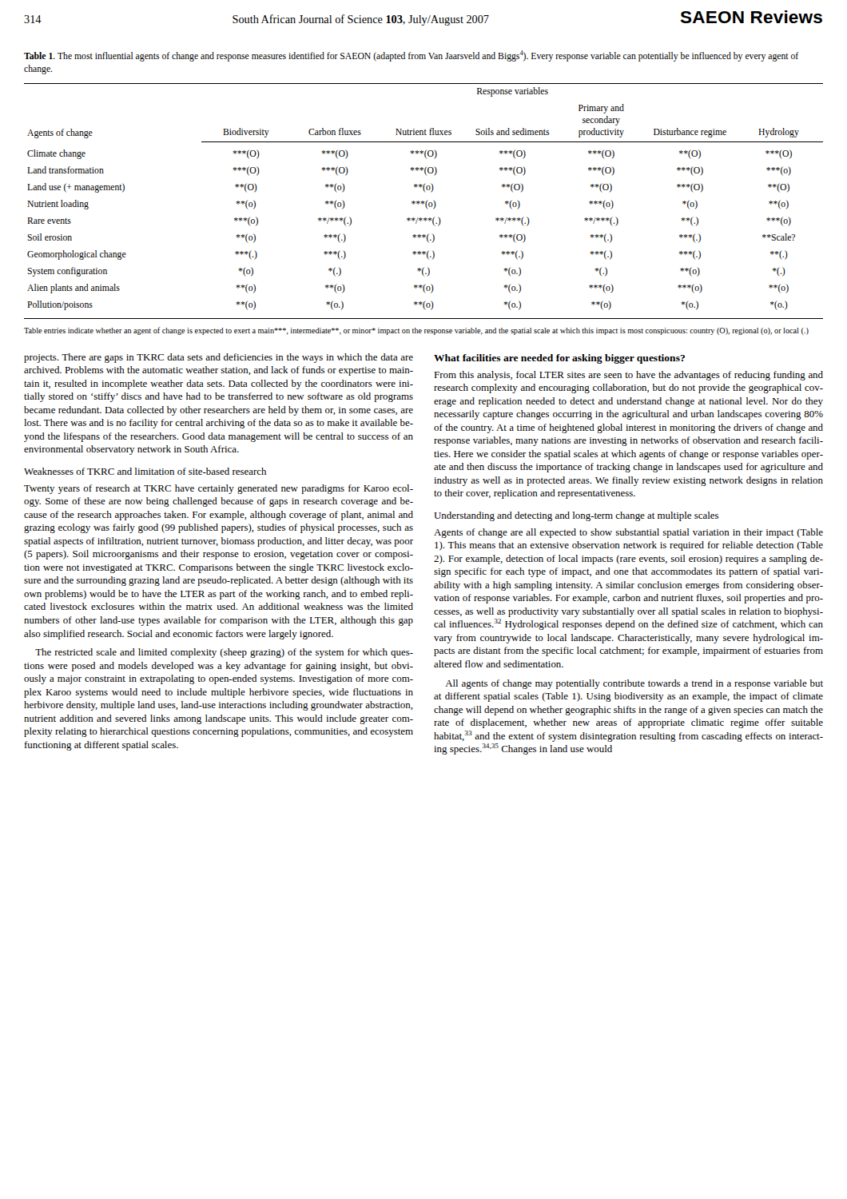314
South African Journal of Science 103, July/August 2007
SAEON Reviews
Table 1. The most influential agents of change and response measures identified for SAEON (adapted from Van Jaarsveld and Biggs4). Every response variable can potentially be influenced by every agent of change.
| Agents of change | Response variables |
| --- | --- |
| Biodiversity | Carbon fluxes | Nutrient fluxes | Soils and sediments | Primary and secondary productivity | Disturbance regime | Hydrology |
| Climate change | ***(O) | ***(O) | ***(O) | ***(O) | ***(O) | **(O) | ***(O) |
| Land transformation | ***(O) | ***(O) | ***(O) | ***(O) | ***(O) | ***(O) | ***(o) |
| Land use (+ management) | **(O) | **(o) | **(o) | **(O) | **(O) | ***(O) | **(O) |
| Nutrient loading | **(o) | **(o) | ***(o) | *(o) | ***(o) | *(o) | **(o) |
| Rare events | ***(o) | **/***(.) | **/***(.) | **/***(.) | **/***(.) | **(.) | ***(o) |
| Soil erosion | **(o) | ***(.) | ***(.) | ***(O) | ***(.) | ***(.) | **Scale? |
| Geomorphological change | ***(.) | ***(.) | ***(.) | ***(.) | ***(.) | ***(.) | **(.) |
| System configuration | *(o) | *(.) | *(.) | *(o.) | *(.) | **(o) | *(.) |
| Alien plants and animals | **(o) | **(o) | **(o) | *(o.) | ***(o) | ***(o) | **(o) |
| Pollution/poisons | **(o) | *(o.) | **(o) | *(o.) | **(o) | *(o.) | *(o.) |
Table entries indicate whether an agent of change is expected to exert a main***, intermediate**, or minor* impact on the response variable, and the spatial scale at which this impact is most conspicuous: country (O), regional (o), or local (.)
projects. There are gaps in TKRC data sets and deficiencies in the ways in which the data are archived. Problems with the automatic weather station, and lack of funds or expertise to maintain it, resulted in incomplete weather data sets. Data collected by the coordinators were initially stored on ‘stiffy’ discs and have had to be transferred to new software as old programs became redundant. Data collected by other researchers are held by them or, in some cases, are lost. There was and is no facility for central archiving of the data so as to make it available beyond the lifespans of the researchers. Good data management will be central to success of an environmental observatory network in South Africa.
Weaknesses of TKRC and limitation of site-based research
Twenty years of research at TKRC have certainly generated new paradigms for Karoo ecology. Some of these are now being challenged because of gaps in research coverage and because of the research approaches taken. For example, although coverage of plant, animal and grazing ecology was fairly good (99 published papers), studies of physical processes, such as spatial aspects of infiltration, nutrient turnover, biomass production, and litter decay, was poor (5 papers). Soil microorganisms and their response to erosion, vegetation cover or composition were not investigated at TKRC. Comparisons between the single TKRC livestock exclosure and the surrounding grazing land are pseudo-replicated. A better design (although with its own problems) would be to have the LTER as part of the working ranch, and to embed replicated livestock exclosures within the matrix used. An additional weakness was the limited numbers of other land-use types available for comparison with the LTER, although this gap also simplified research. Social and economic factors were largely ignored.
The restricted scale and limited complexity (sheep grazing) of the system for which questions were posed and models developed was a key advantage for gaining insight, but obviously a major constraint in extrapolating to open-ended systems. Investigation of more complex Karoo systems would need to include multiple herbivore species, wide fluctuations in herbivore density, multiple land uses, land-use interactions including groundwater abstraction, nutrient addition and severed links among landscape units. This would include greater complexity relating to hierarchical questions concerning populations, communities, and ecosystem functioning at different spatial scales.
What facilities are needed for asking bigger questions?
From this analysis, focal LTER sites are seen to have the advantages of reducing funding and research complexity and encouraging collaboration, but do not provide the geographical coverage and replication needed to detect and understand change at national level. Nor do they necessarily capture changes occurring in the agricultural and urban landscapes covering 80% of the country. At a time of heightened global interest in monitoring the drivers of change and response variables, many nations are investing in networks of observation and research facilities. Here we consider the spatial scales at which agents of change or response variables operate and then discuss the importance of tracking change in landscapes used for agriculture and industry as well as in protected areas. We finally review existing network designs in relation to their cover, replication and representativeness.
Understanding and detecting and long-term change at multiple scales
Agents of change are all expected to show substantial spatial variation in their impact (Table 1). This means that an extensive observation network is required for reliable detection (Table 2). For example, detection of local impacts (rare events, soil erosion) requires a sampling design specific for each type of impact, and one that accommodates its pattern of spatial variability with a high sampling intensity. A similar conclusion emerges from considering observation of response variables. For example, carbon and nutrient fluxes, soil properties and processes, as well as productivity vary substantially over all spatial scales in relation to biophysical influences.32 Hydrological responses depend on the defined size of catchment, which can vary from countrywide to local landscape. Characteristically, many severe hydrological impacts are distant from the specific local catchment; for example, impairment of estuaries from altered flow and sedimentation.
All agents of change may potentially contribute towards a trend in a response variable but at different spatial scales (Table 1). Using biodiversity as an example, the impact of climate change will depend on whether geographic shifts in the range of a given species can match the rate of displacement, whether new areas of appropriate climatic regime offer suitable habitat,33 and the extent of system disintegration resulting from cascading effects on interacting species.34,35 Changes in land use would